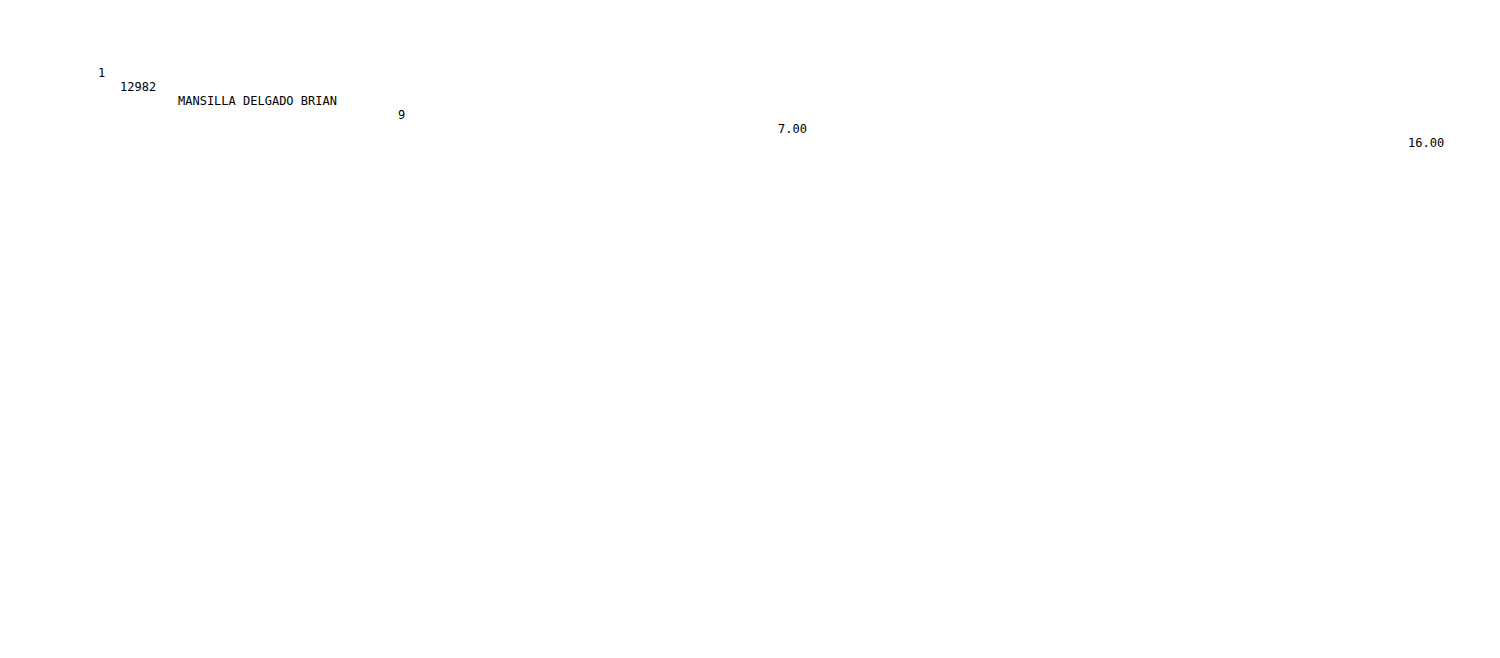1 12982 MANSILLA DELGADO BRIAN 9 7.00 16.00